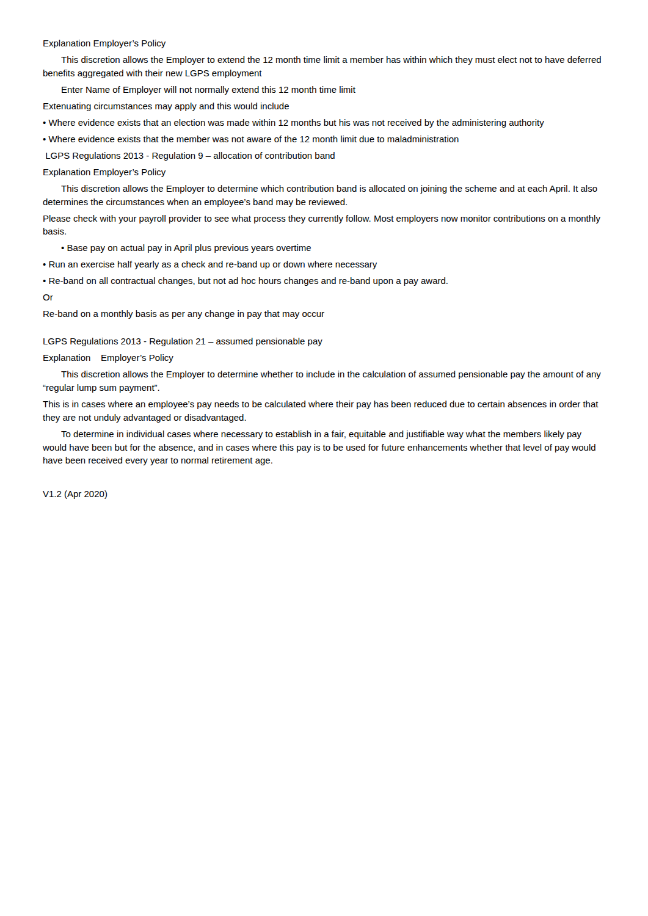Explanation Employer’s Policy
This discretion allows the Employer to extend the 12 month time limit a member has within which they must elect not to have deferred benefits aggregated with their new LGPS employment
Enter Name of Employer will not normally extend this 12 month time limit
Extenuating circumstances may apply and this would include
• Where evidence exists that an election was made within 12 months but his was not received by the administering authority
• Where evidence exists that the member was not aware of the 12 month limit due to maladministration
LGPS Regulations 2013 - Regulation 9 – allocation of contribution band
Explanation Employer’s Policy
This discretion allows the Employer to determine which contribution band is allocated on joining the scheme and at each April. It also determines the circumstances when an employee’s band may be reviewed.
Please check with your payroll provider to see what process they currently follow. Most employers now monitor contributions on a monthly basis.
• Base pay on actual pay in April plus previous years overtime
• Run an exercise half yearly as a check and re-band up or down where necessary
• Re-band on all contractual changes, but not ad hoc hours changes and re-band upon a pay award.
Or
Re-band on a monthly basis as per any change in pay that may occur
LGPS Regulations 2013 - Regulation 21 – assumed pensionable pay
Explanation Employer’s Policy
This discretion allows the Employer to determine whether to include in the calculation of assumed pensionable pay the amount of any “regular lump sum payment”.
This is in cases where an employee’s pay needs to be calculated where their pay has been reduced due to certain absences in order that they are not unduly advantaged or disadvantaged.
To determine in individual cases where necessary to establish in a fair, equitable and justifiable way what the members likely pay would have been but for the absence, and in cases where this pay is to be used for future enhancements whether that level of pay would have been received every year to normal retirement age.
V1.2 (Apr 2020)